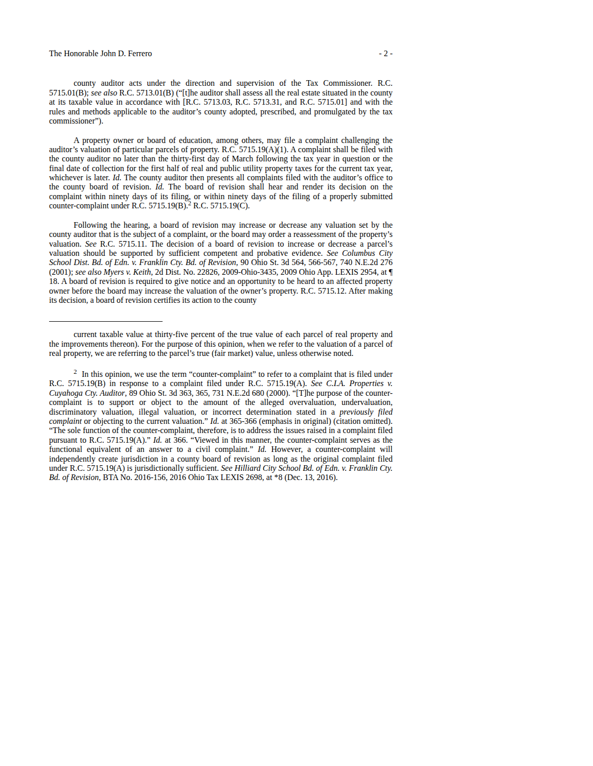The Honorable John D. Ferrero
- 2 -
county auditor acts under the direction and supervision of the Tax Commissioner. R.C. 5715.01(B); see also R.C. 5713.01(B) (“[t]he auditor shall assess all the real estate situated in the county at its taxable value in accordance with [R.C. 5713.03, R.C. 5713.31, and R.C. 5715.01] and with the rules and methods applicable to the auditor’s county adopted, prescribed, and promulgated by the tax commissioner”).
A property owner or board of education, among others, may file a complaint challenging the auditor’s valuation of particular parcels of property. R.C. 5715.19(A)(1). A complaint shall be filed with the county auditor no later than the thirty-first day of March following the tax year in question or the final date of collection for the first half of real and public utility property taxes for the current tax year, whichever is later. Id. The county auditor then presents all complaints filed with the auditor’s office to the county board of revision. Id. The board of revision shall hear and render its decision on the complaint within ninety days of its filing, or within ninety days of the filing of a properly submitted counter-complaint under R.C. 5715.19(B).2 R.C. 5715.19(C).
Following the hearing, a board of revision may increase or decrease any valuation set by the county auditor that is the subject of a complaint, or the board may order a reassessment of the property’s valuation. See R.C. 5715.11. The decision of a board of revision to increase or decrease a parcel’s valuation should be supported by sufficient competent and probative evidence. See Columbus City School Dist. Bd. of Edn. v. Franklin Cty. Bd. of Revision, 90 Ohio St. 3d 564, 566-567, 740 N.E.2d 276 (2001); see also Myers v. Keith, 2d Dist. No. 22826, 2009-Ohio-3435, 2009 Ohio App. LEXIS 2954, at ¶ 18. A board of revision is required to give notice and an opportunity to be heard to an affected property owner before the board may increase the valuation of the owner’s property. R.C. 5715.12. After making its decision, a board of revision certifies its action to the county
current taxable value at thirty-five percent of the true value of each parcel of real property and the improvements thereon). For the purpose of this opinion, when we refer to the valuation of a parcel of real property, we are referring to the parcel’s true (fair market) value, unless otherwise noted.
2 In this opinion, we use the term “counter-complaint” to refer to a complaint that is filed under R.C. 5715.19(B) in response to a complaint filed under R.C. 5715.19(A). See C.I.A. Properties v. Cuyahoga Cty. Auditor, 89 Ohio St. 3d 363, 365, 731 N.E.2d 680 (2000). “[T]he purpose of the counter-complaint is to support or object to the amount of the alleged overvaluation, undervaluation, discriminatory valuation, illegal valuation, or incorrect determination stated in a previously filed complaint or objecting to the current valuation.” Id. at 365-366 (emphasis in original) (citation omitted). “The sole function of the counter-complaint, therefore, is to address the issues raised in a complaint filed pursuant to R.C. 5715.19(A).” Id. at 366. “Viewed in this manner, the counter-complaint serves as the functional equivalent of an answer to a civil complaint.” Id. However, a counter-complaint will independently create jurisdiction in a county board of revision as long as the original complaint filed under R.C. 5715.19(A) is jurisdictionally sufficient. See Hilliard City School Bd. of Edn. v. Franklin Cty. Bd. of Revision, BTA No. 2016-156, 2016 Ohio Tax LEXIS 2698, at *8 (Dec. 13, 2016).